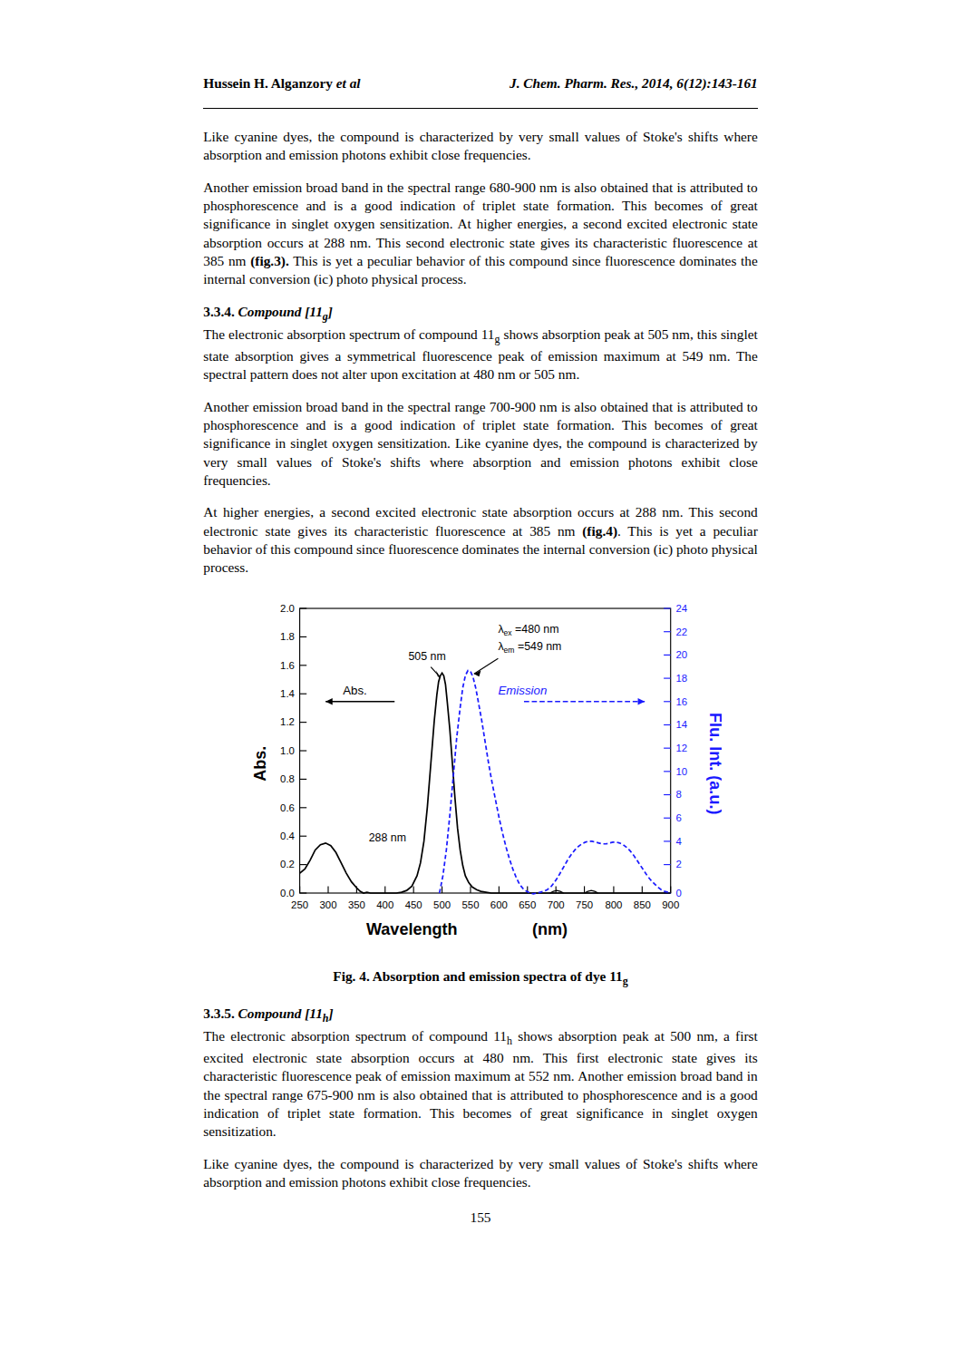Hussein H. Alganzory et al
J. Chem. Pharm. Res., 2014, 6(12):143-161
Like cyanine dyes, the compound is characterized by very small values of Stoke's shifts where absorption and emission photons exhibit close frequencies.
Another emission broad band in the spectral range 680-900 nm is also obtained that is attributed to phosphorescence and is a good indication of triplet state formation. This becomes of great significance in singlet oxygen sensitization. At higher energies, a second excited electronic state absorption occurs at 288 nm. This second electronic state gives its characteristic fluorescence at 385 nm (fig.3). This is yet a peculiar behavior of this compound since fluorescence dominates the internal conversion (ic) photo physical process.
3.3.4. Compound [11g]
The electronic absorption spectrum of compound 11g shows absorption peak at 505 nm, this singlet state absorption gives a symmetrical fluorescence peak of emission maximum at 549 nm. The spectral pattern does not alter upon excitation at 480 nm or 505 nm.
Another emission broad band in the spectral range 700-900 nm is also obtained that is attributed to phosphorescence and is a good indication of triplet state formation. This becomes of great significance in singlet oxygen sensitization. Like cyanine dyes, the compound is characterized by very small values of Stoke's shifts where absorption and emission photons exhibit close frequencies.
At higher energies, a second excited electronic state absorption occurs at 288 nm. This second electronic state gives its characteristic fluorescence at 385 nm (fig.4). This is yet a peculiar behavior of this compound since fluorescence dominates the internal conversion (ic) photo physical process.
2.0 1.8 1.6 1.4 1.2 1.0 0.8 0.6 0.4 0.2 0.0 24 22 20 18 16 14 12 10 8 6 4 2 0 250 300 350 400 450 500 550 600 650 700 750 800 850 900 Abs. Flu. Int. (a.u.) Wavelength (nm) 288 nm 505 nm Abs. Emission λex =480 nm λem =549 nm
Fig. 4. Absorption and emission spectra of dye 11g
3.3.5. Compound [11h]
The electronic absorption spectrum of compound 11h shows absorption peak at 500 nm, a first excited electronic state absorption occurs at 480 nm. This first electronic state gives its characteristic fluorescence peak of emission maximum at 552 nm. Another emission broad band in the spectral range 675-900 nm is also obtained that is attributed to phosphorescence and is a good indication of triplet state formation. This becomes of great significance in singlet oxygen sensitization.
Like cyanine dyes, the compound is characterized by very small values of Stoke's shifts where absorption and emission photons exhibit close frequencies.
155